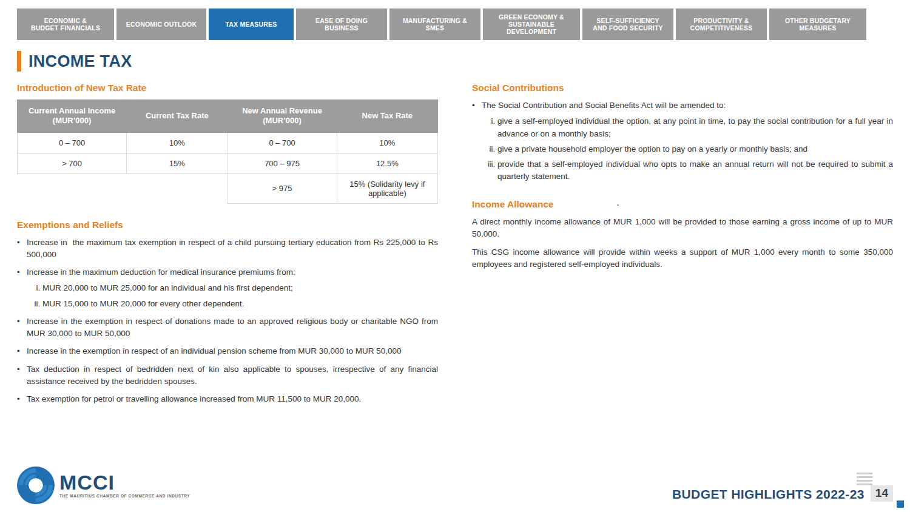Economic &
Budget Financials
Economic Outlook
Tax Measures
Ease of Doing
Business
Manufacturing &
SMEs
Green Economy &
Sustainable
Development
Self-Sufficiency
and Food Security
Productivity &
Competitiveness
Other Budgetary
Measures
INCOME TAX
Introduction of New Tax Rate
| Current Annual Income (MUR’000) | Current Tax Rate | New Annual Revenue (MUR’000) | New Tax Rate |
| --- | --- | --- | --- |
| 0 – 700 | 10% | 0 – 700 | 10% |
| > 700 | 15% | 700 – 975 | 12.5% |
| | | > 975 | 15% (Solidarity levy if applicable) |
Exemptions and Reliefs
Increase in the maximum tax exemption in respect of a child pursuing tertiary education from Rs 225,000 to Rs 500,000
Increase in the maximum deduction for medical insurance premiums from:
MUR 20,000 to MUR 25,000 for an individual and his first dependent;
MUR 15,000 to MUR 20,000 for every other dependent.
Increase in the exemption in respect of donations made to an approved religious body or charitable NGO from MUR 30,000 to MUR 50,000
Increase in the exemption in respect of an individual pension scheme from MUR 30,000 to MUR 50,000
Tax deduction in respect of bedridden next of kin also applicable to spouses, irrespective of any financial assistance received by the bedridden spouses.
Tax exemption for petrol or travelling allowance increased from MUR 11,500 to MUR 20,000.
Social Contributions
The Social Contribution and Social Benefits Act will be amended to:
give a self-employed individual the option, at any point in time, to pay the social contribution for a full year in advance or on a monthly basis;
give a private household employer the option to pay on a yearly or monthly basis; and
provide that a self-employed individual who opts to make an annual return will not be required to submit a quarterly statement.
Income Allowance ·
A direct monthly income allowance of MUR 1,000 will be provided to those earning a gross income of up to MUR 50,000.
This CSG income allowance will provide within weeks a support of MUR 1,000 every month to some 350,000 employees and registered self-employed individuals.
MCCI THE MAURITIUS CHAMBER OF COMMERCE AND INDUSTRY
BUDGET HIGHLIGHTS 2022-23
14